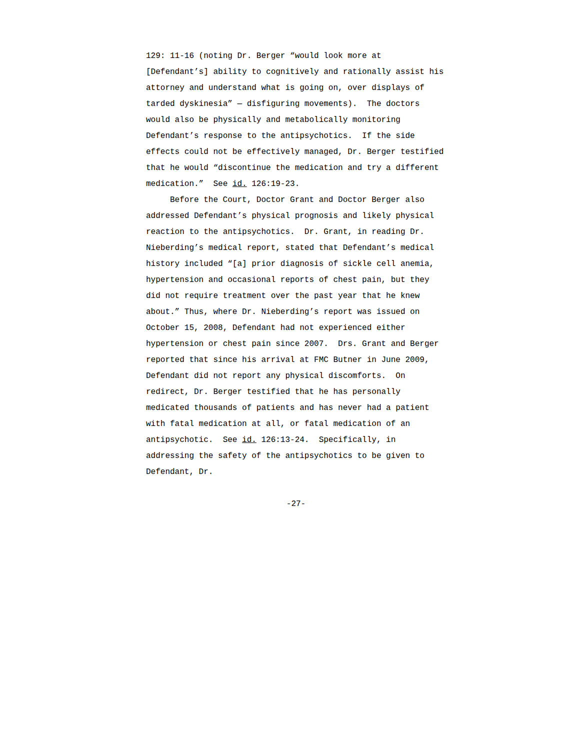129: 11-16 (noting Dr. Berger “would look more at [Defendant’s] ability to cognitively and rationally assist his attorney and understand what is going on, over displays of tarded dyskinesia” — disfiguring movements). The doctors would also be physically and metabolically monitoring Defendant’s response to the antipsychotics. If the side effects could not be effectively managed, Dr. Berger testified that he would “discontinue the medication and try a different medication.” See id. 126:19-23.
Before the Court, Doctor Grant and Doctor Berger also addressed Defendant’s physical prognosis and likely physical reaction to the antipsychotics. Dr. Grant, in reading Dr. Nieberding’s medical report, stated that Defendant’s medical history included “[a] prior diagnosis of sickle cell anemia, hypertension and occasional reports of chest pain, but they did not require treatment over the past year that he knew about.” Thus, where Dr. Nieberding’s report was issued on October 15, 2008, Defendant had not experienced either hypertension or chest pain since 2007. Drs. Grant and Berger reported that since his arrival at FMC Butner in June 2009, Defendant did not report any physical discomforts. On redirect, Dr. Berger testified that he has personally medicated thousands of patients and has never had a patient with fatal medication at all, or fatal medication of an antipsychotic. See id. 126:13-24. Specifically, in addressing the safety of the antipsychotics to be given to Defendant, Dr.
-27-